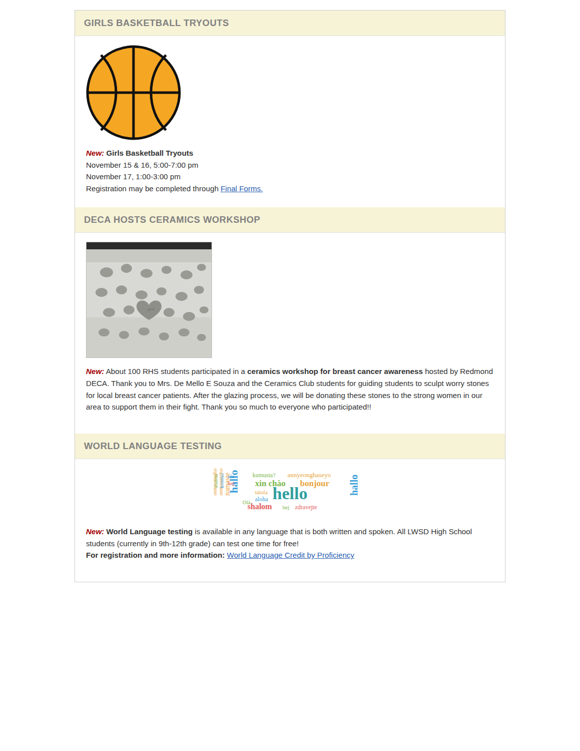Girls Basketball Tryouts
New: Girls Basketball Tryouts
November 15 & 16, 5:00-7:00 pm
November 17, 1:00-3:00 pm
Registration may be completed through Final Forms.
DECA Hosts Ceramics Workshop
god
New: About 100 RHS students participated in a ceramics workshop for breast cancer awareness hosted by Redmond DECA. Thank you to Mrs. De Mello E Souza and the Ceramics Club students for guiding students to sculpt worry stones for local breast cancer patients. After the glazing process, we will be donating these stones to the strong women in our area to support them in their fight. Thank you so much to everyone who participated!!
World Language Testing
hello hallo hallo annyeonghaseyo annyeonghase namaste kumusta? annyeonghaseyo xin chào bonjour tálofa aloha shalom hej zdravejte Olá ola hej shalom konnici
New: World Language testing is available in any language that is both written and spoken. All LWSD High School students (currently in 9th-12th grade) can test one time for free!
For registration and more information: World Language Credit by Proficiency